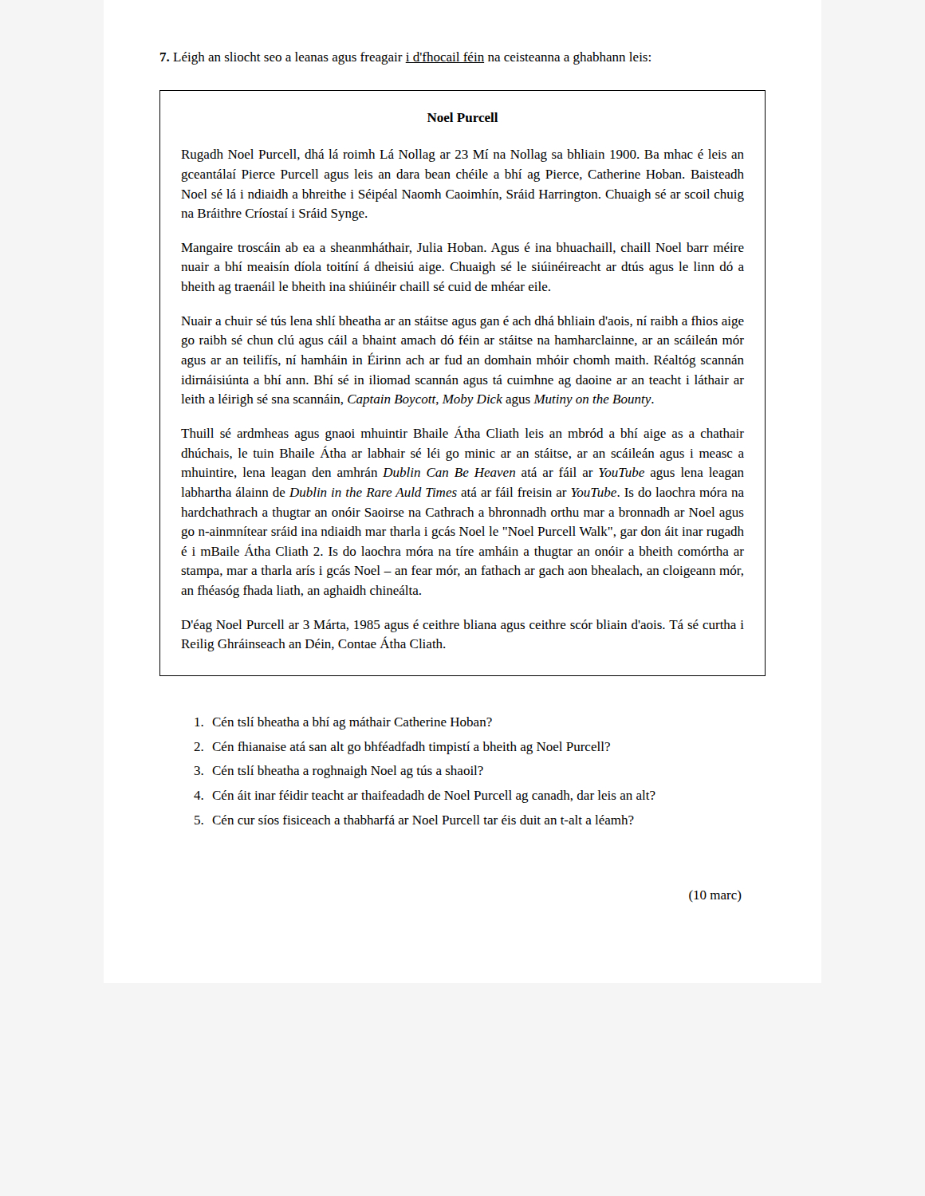7. Léigh an sliocht seo a leanas agus freagair i d'fhocail féin na ceisteanna a ghabhann leis:
Noel Purcell
Rugadh Noel Purcell, dhá lá roimh Lá Nollag ar 23 Mí na Nollag sa bhliain 1900. Ba mhac é leis an gceantálaí Pierce Purcell agus leis an dara bean chéile a bhí ag Pierce, Catherine Hoban. Baisteadh Noel sé lá i ndiaidh a bhreithe i Séipéal Naomh Caoimhín, Sráid Harrington. Chuaigh sé ar scoil chuig na Bráithre Críostaí i Sráid Synge.
Mangaire troscáin ab ea a sheanmháthair, Julia Hoban. Agus é ina bhuachaill, chaill Noel barr méire nuair a bhí meaisín díola toitíní á dheisiú aige. Chuaigh sé le siúinéireacht ar dtús agus le linn dó a bheith ag traenáil le bheith ina shiúinéir chaill sé cuid de mhéar eile.
Nuair a chuir sé tús lena shlí bheatha ar an stáitse agus gan é ach dhá bhliain d'aois, ní raibh a fhios aige go raibh sé chun clú agus cáil a bhaint amach dó féin ar stáitse na hamharclainne, ar an scáileán mór agus ar an teilifís, ní hamháin in Éirinn ach ar fud an domhain mhóir chomh maith. Réaltóg scannán idirnáisiúnta a bhí ann. Bhí sé in iliomad scannán agus tá cuimhne ag daoine ar an teacht i láthair ar leith a léirigh sé sna scannáin, Captain Boycott, Moby Dick agus Mutiny on the Bounty.
Thuill sé ardmheas agus gnaoi mhuintir Bhaile Átha Cliath leis an mbród a bhí aige as a chathair dhúchais, le tuin Bhaile Átha ar labhair sé léi go minic ar an stáitse, ar an scáileán agus i measc a mhuintire, lena leagan den amhrán Dublin Can Be Heaven atá ar fáil ar YouTube agus lena leagan labhartha álainn de Dublin in the Rare Auld Times atá ar fáil freisin ar YouTube. Is do laochra móra na hardchathrach a thugtar an onóir Saoirse na Cathrach a bhronnadh orthu mar a bronnadh ar Noel agus go n-ainmnítear sráid ina ndiaidh mar tharla i gcás Noel le "Noel Purcell Walk", gar don áit inar rugadh é i mBaile Átha Cliath 2. Is do laochra móra na tíre amháin a thugtar an onóir a bheith comórtha ar stampa, mar a tharla arís i gcás Noel – an fear mór, an fathach ar gach aon bhealach, an cloigeann mór, an fhéasóg fhada liath, an aghaidh chineálta.
D'éag Noel Purcell ar 3 Márta, 1985 agus é ceithre bliana agus ceithre scór bliain d'aois. Tá sé curtha i Reilig Ghráinseach an Déin, Contae Átha Cliath.
Cén tslí bheatha a bhí ag máthair Catherine Hoban?
Cén fhianaise atá san alt go bhféadfadh timpistí a bheith ag Noel Purcell?
Cén tslí bheatha a roghnaigh Noel ag tús a shaoil?
Cén áit inar féidir teacht ar thaifeadadh de Noel Purcell ag canadh, dar leis an alt?
Cén cur síos fisiceach a thabharfá ar Noel Purcell tar éis duit an t-alt a léamh?
(10 marc)